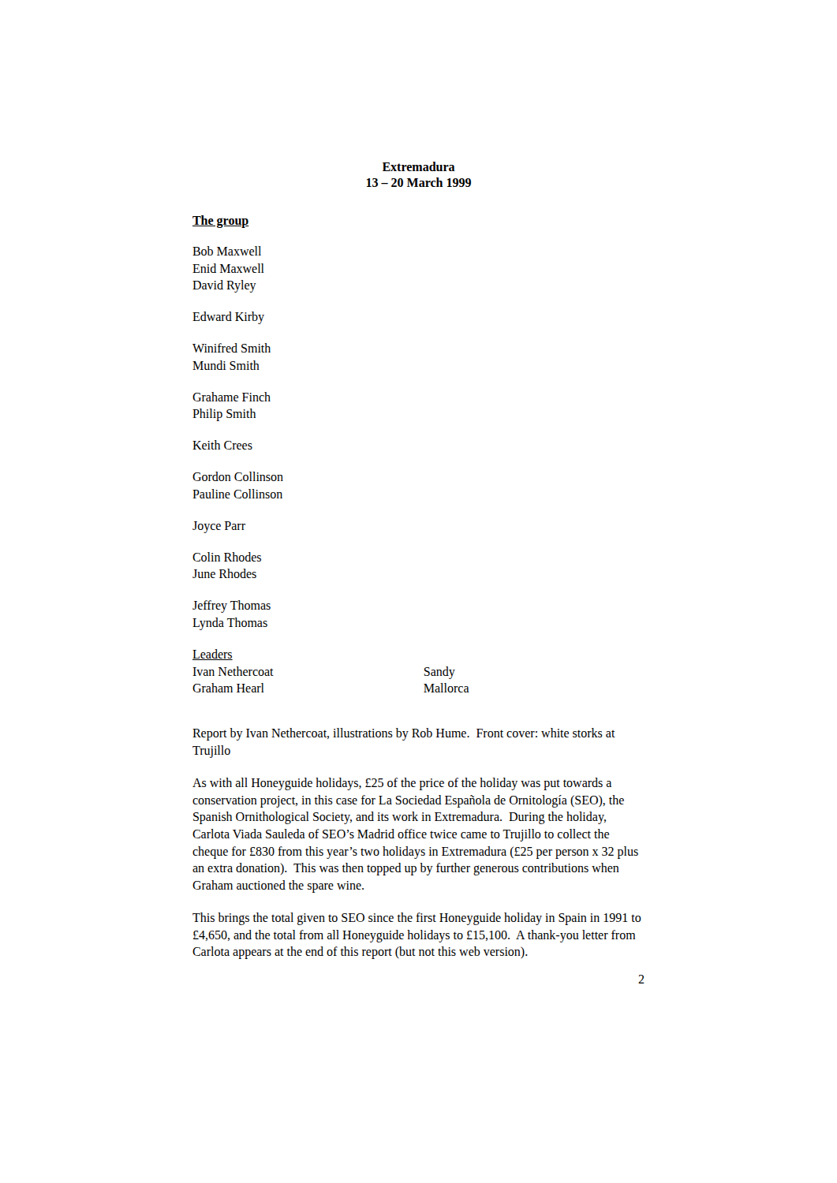Extremadura
13 – 20 March 1999
The group
Bob Maxwell
Enid Maxwell
David Ryley
Edward Kirby
Winifred Smith
Mundi Smith
Grahame Finch
Philip Smith
Keith Crees
Gordon Collinson
Pauline Collinson
Joyce Parr
Colin Rhodes
June Rhodes
Jeffrey Thomas
Lynda Thomas
Leaders
| Ivan Nethercoat | Sandy |
| Graham Hearl | Mallorca |
Report by Ivan Nethercoat, illustrations by Rob Hume. Front cover: white storks at Trujillo
As with all Honeyguide holidays, £25 of the price of the holiday was put towards a conservation project, in this case for La Sociedad Española de Ornitología (SEO), the Spanish Ornithological Society, and its work in Extremadura. During the holiday, Carlota Viada Sauleda of SEO’s Madrid office twice came to Trujillo to collect the cheque for £830 from this year’s two holidays in Extremadura (£25 per person x 32 plus an extra donation). This was then topped up by further generous contributions when Graham auctioned the spare wine.
This brings the total given to SEO since the first Honeyguide holiday in Spain in 1991 to £4,650, and the total from all Honeyguide holidays to £15,100. A thank-you letter from Carlota appears at the end of this report (but not this web version).
2